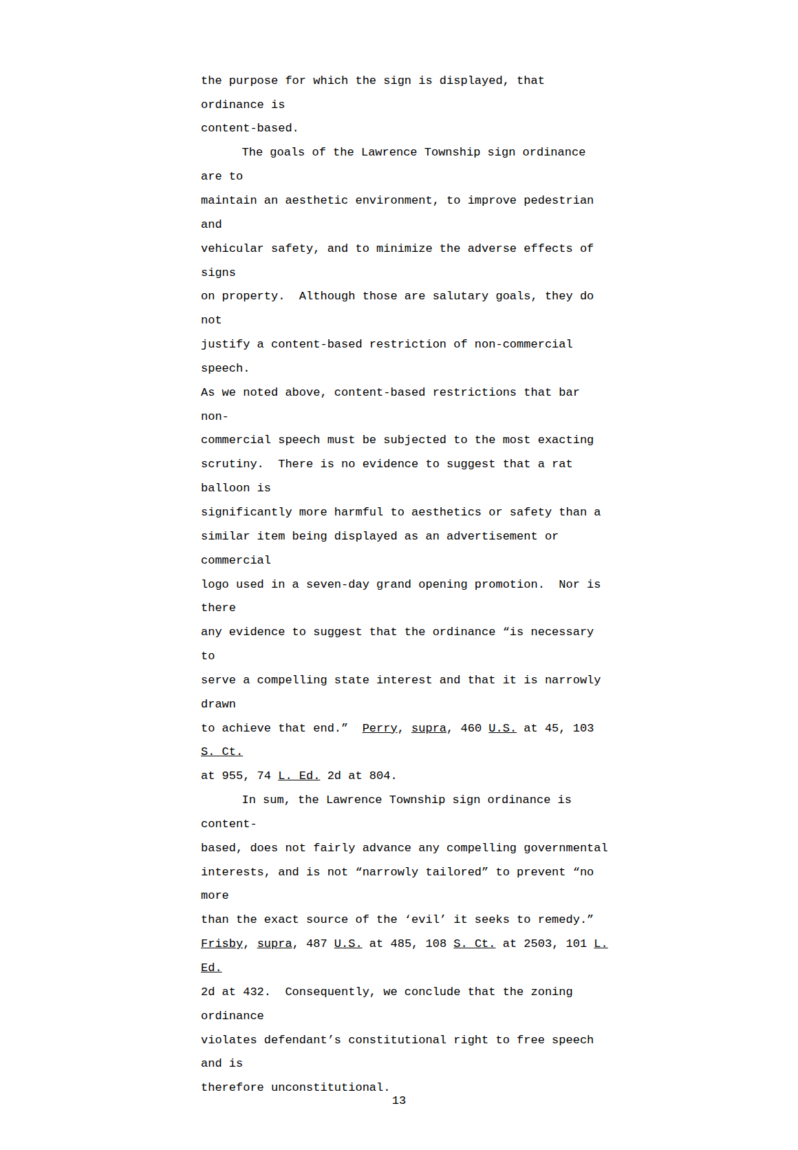the purpose for which the sign is displayed, that ordinance is
content-based.
The goals of the Lawrence Township sign ordinance are to
maintain an aesthetic environment, to improve pedestrian and
vehicular safety, and to minimize the adverse effects of signs
on property. Although those are salutary goals, they do not
justify a content-based restriction of non-commercial speech.
As we noted above, content-based restrictions that bar non-
commercial speech must be subjected to the most exacting
scrutiny. There is no evidence to suggest that a rat balloon is
significantly more harmful to aesthetics or safety than a
similar item being displayed as an advertisement or commercial
logo used in a seven-day grand opening promotion. Nor is there
any evidence to suggest that the ordinance “is necessary to
serve a compelling state interest and that it is narrowly drawn
to achieve that end.” Perry, supra, 460 U.S. at 45, 103 S. Ct.
at 955, 74 L. Ed. 2d at 804.
In sum, the Lawrence Township sign ordinance is content-
based, does not fairly advance any compelling governmental
interests, and is not “narrowly tailored” to prevent “no more
than the exact source of the ‘evil’ it seeks to remedy.”
Frisby, supra, 487 U.S. at 485, 108 S. Ct. at 2503, 101 L. Ed.
2d at 432. Consequently, we conclude that the zoning ordinance
violates defendant’s constitutional right to free speech and is
therefore unconstitutional.
13